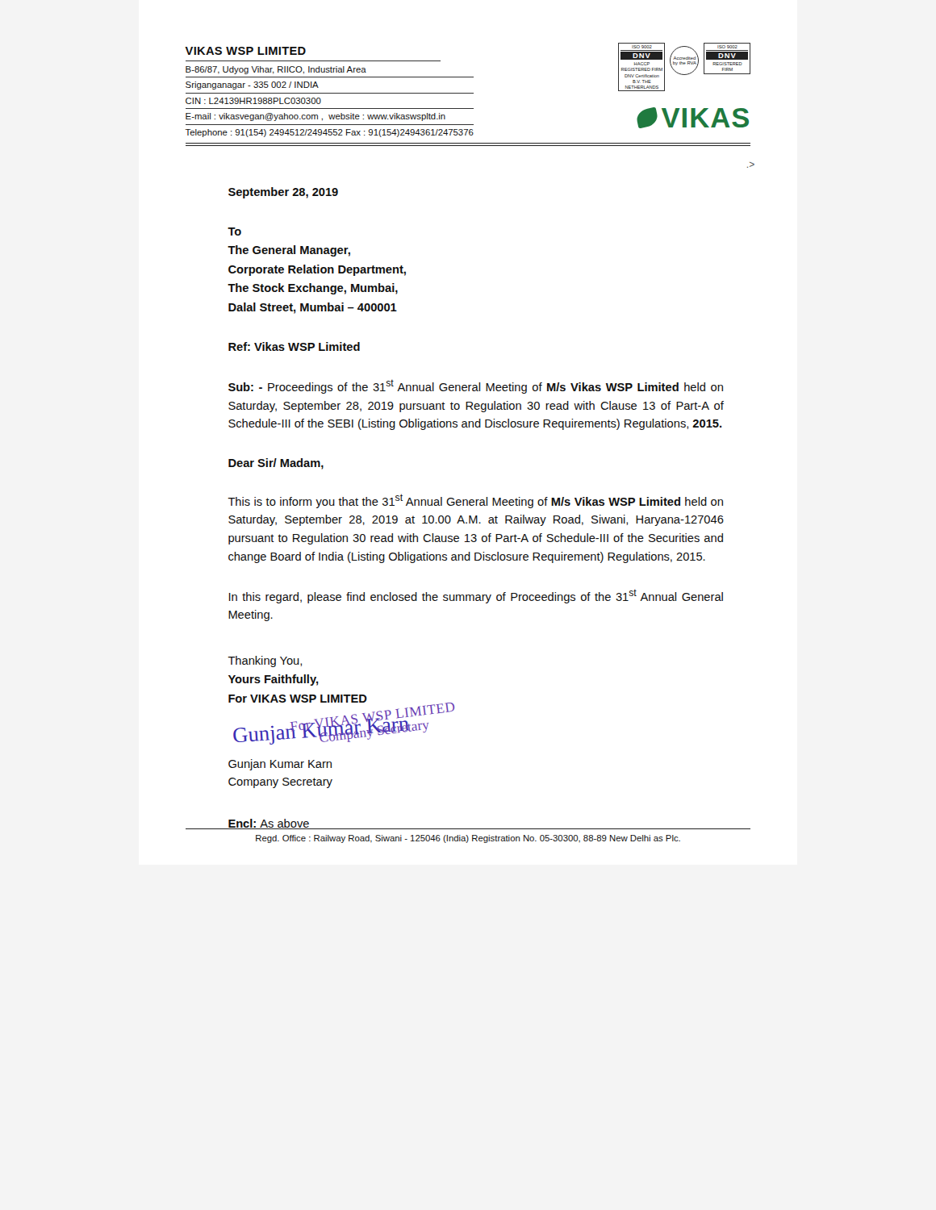VIKAS WSP LIMITED
B-86/87, Udyog Vihar, RIICO, Industrial Area
Sriganganagar - 335 002 / INDIA
CIN : L24139HR1988PLC030300
E-mail : vikasvegan@yahoo.com , website : www.vikaswspltd.in
Telephone : 91(154) 2494512/2494552 Fax : 91(154)2494361/2475376
ISO 9002 DNV HACCP REGISTERED FIRM
DNV Certification B.V. THE NETHERLANDS
Accredited
by the RVA
ISO 9002 DNV REGISTERED
FIRM
VIKAS
.>
September 28, 2019
To
The General Manager,
Corporate Relation Department,
The Stock Exchange, Mumbai,
Dalal Street, Mumbai – 400001
Ref: Vikas WSP Limited
Sub: - Proceedings of the 31st Annual General Meeting of M/s Vikas WSP Limited held on Saturday, September 28, 2019 pursuant to Regulation 30 read with Clause 13 of Part-A of Schedule-III of the SEBI (Listing Obligations and Disclosure Requirements) Regulations, 2015.
Dear Sir/ Madam,
This is to inform you that the 31st Annual General Meeting of M/s Vikas WSP Limited held on Saturday, September 28, 2019 at 10.00 A.M. at Railway Road, Siwani, Haryana-127046 pursuant to Regulation 30 read with Clause 13 of Part-A of Schedule-III of the Securities and change Board of India (Listing Obligations and Disclosure Requirement) Regulations, 2015.
In this regard, please find enclosed the summary of Proceedings of the 31st Annual General Meeting.
Thanking You,
Yours Faithfully,
For VIKAS WSP LIMITED
Gunjan Kumar Karn
For VIKAS WSP LIMITED Company Secretary
Gunjan Kumar Karn
Company Secretary
Encl: As above
Regd. Office : Railway Road, Siwani - 125046 (India) Registration No. 05-30300, 88-89 New Delhi as Plc.